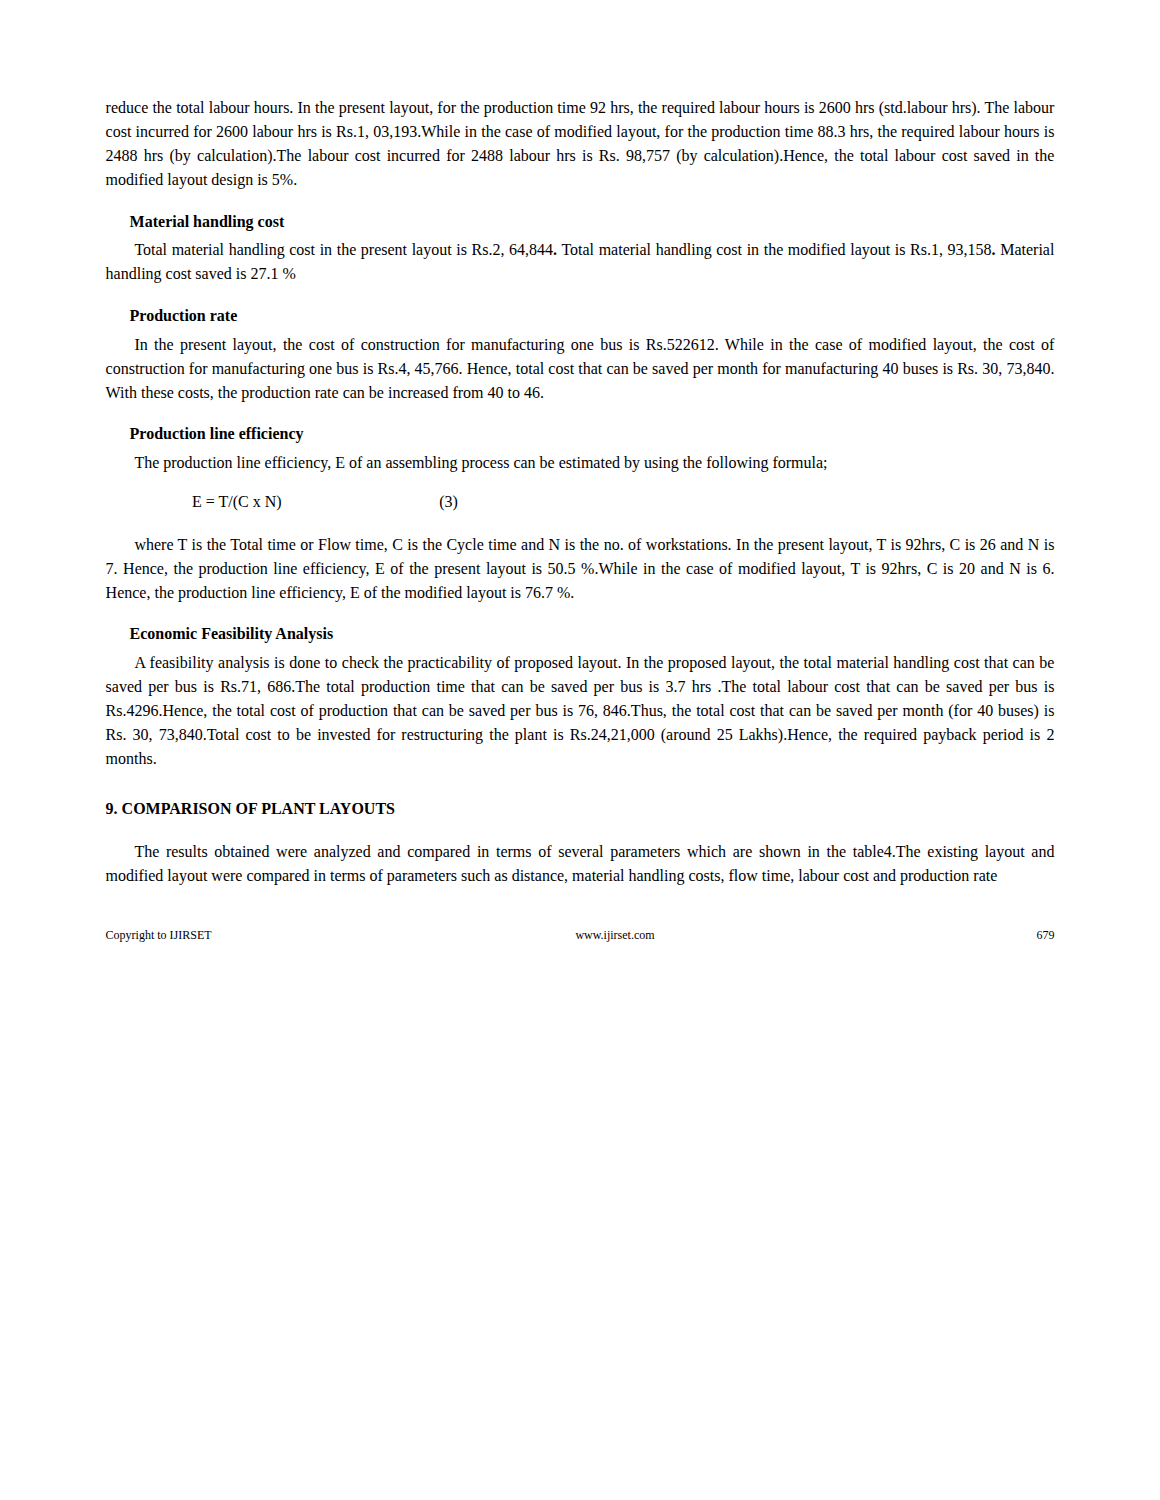reduce the total labour hours. In the present layout, for the production time 92 hrs, the required labour hours is 2600 hrs (std.labour hrs). The labour cost incurred for 2600 labour hrs is Rs.1, 03,193.While in the case of modified layout, for the production time 88.3 hrs, the required labour hours is 2488 hrs (by calculation).The labour cost incurred for 2488 labour hrs is Rs. 98,757 (by calculation).Hence, the total labour cost saved in the modified layout design is 5%.
Material handling cost
Total material handling cost in the present layout is Rs.2, 64,844. Total material handling cost in the modified layout is Rs.1, 93,158. Material handling cost saved is 27.1 %
Production rate
In the present layout, the cost of construction for manufacturing one bus is Rs.522612. While in the case of modified layout, the cost of construction for manufacturing one bus is Rs.4, 45,766. Hence, total cost that can be saved per month for manufacturing 40 buses is Rs. 30, 73,840. With these costs, the production rate can be increased from 40 to 46.
Production line efficiency
The production line efficiency, E of an assembling process can be estimated by using the following formula;
E = T/(C x N) (3)
where T is the Total time or Flow time, C is the Cycle time and N is the no. of workstations. In the present layout, T is 92hrs, C is 26 and N is 7. Hence, the production line efficiency, E of the present layout is 50.5 %.While in the case of modified layout, T is 92hrs, C is 20 and N is 6. Hence, the production line efficiency, E of the modified layout is 76.7 %.
Economic Feasibility Analysis
A feasibility analysis is done to check the practicability of proposed layout. In the proposed layout, the total material handling cost that can be saved per bus is Rs.71, 686.The total production time that can be saved per bus is 3.7 hrs .The total labour cost that can be saved per bus is Rs.4296.Hence, the total cost of production that can be saved per bus is 76, 846.Thus, the total cost that can be saved per month (for 40 buses) is Rs. 30, 73,840.Total cost to be invested for restructuring the plant is Rs.24,21,000 (around 25 Lakhs).Hence, the required payback period is 2 months.
9. COMPARISON OF PLANT LAYOUTS
The results obtained were analyzed and compared in terms of several parameters which are shown in the table4.The existing layout and modified layout were compared in terms of parameters such as distance, material handling costs, flow time, labour cost and production rate
Copyright to IJIRSET www.ijirset.com 679